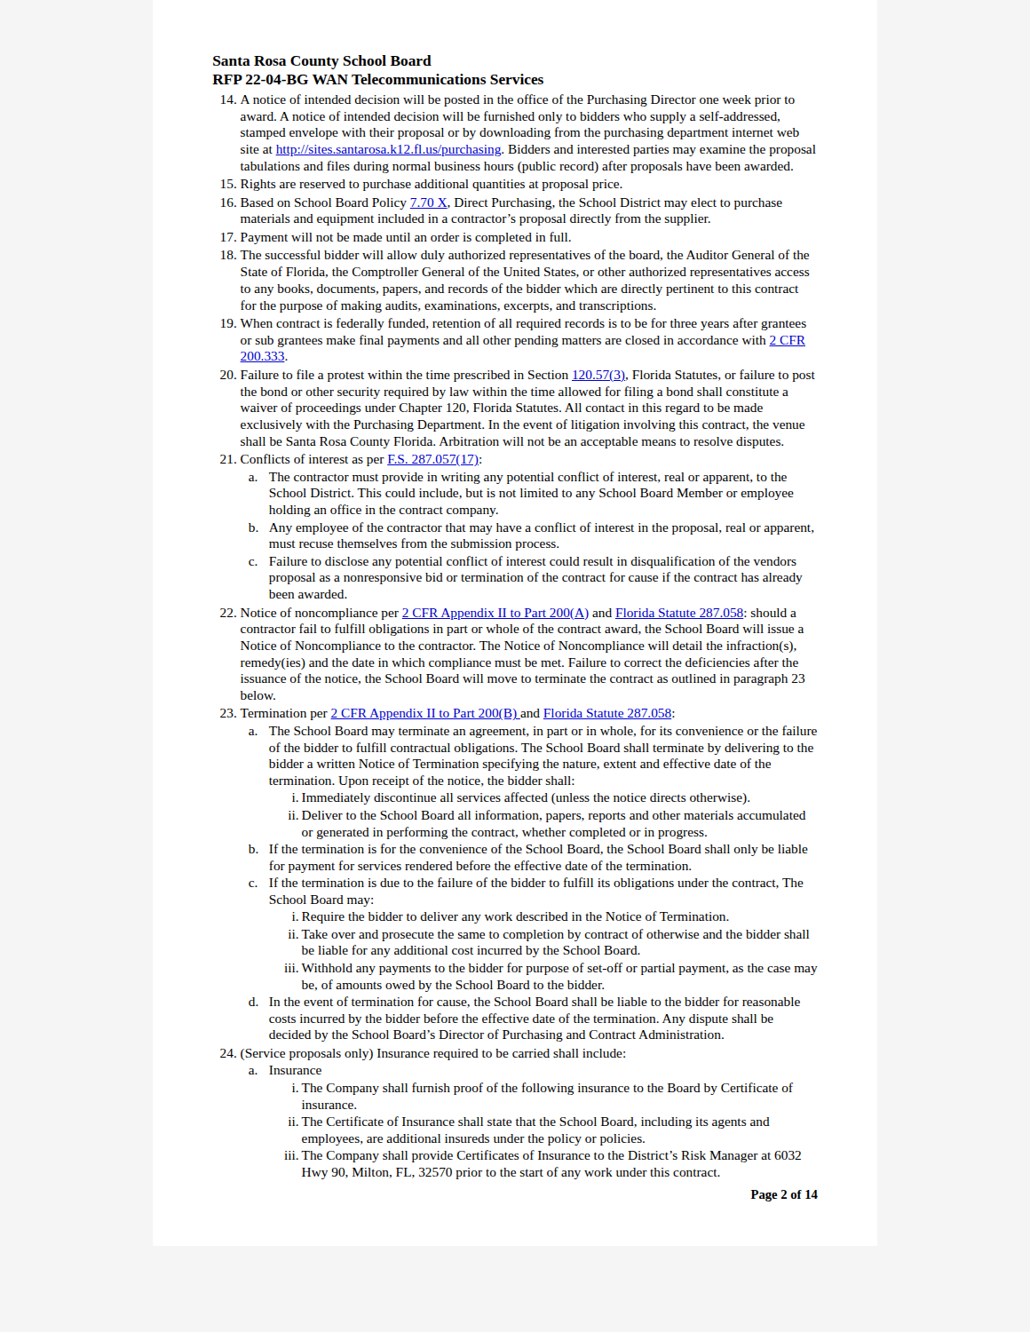Santa Rosa County School Board
RFP 22-04-BG WAN Telecommunications Services
A notice of intended decision will be posted in the office of the Purchasing Director one week prior to award. A notice of intended decision will be furnished only to bidders who supply a self-addressed, stamped envelope with their proposal or by downloading from the purchasing department internet web site at http://sites.santarosa.k12.fl.us/purchasing. Bidders and interested parties may examine the proposal tabulations and files during normal business hours (public record) after proposals have been awarded.
Rights are reserved to purchase additional quantities at proposal price.
Based on School Board Policy 7.70 X, Direct Purchasing, the School District may elect to purchase materials and equipment included in a contractor’s proposal directly from the supplier.
Payment will not be made until an order is completed in full.
The successful bidder will allow duly authorized representatives of the board, the Auditor General of the State of Florida, the Comptroller General of the United States, or other authorized representatives access to any books, documents, papers, and records of the bidder which are directly pertinent to this contract for the purpose of making audits, examinations, excerpts, and transcriptions.
When contract is federally funded, retention of all required records is to be for three years after grantees or sub grantees make final payments and all other pending matters are closed in accordance with 2 CFR 200.333.
Failure to file a protest within the time prescribed in Section 120.57(3), Florida Statutes, or failure to post the bond or other security required by law within the time allowed for filing a bond shall constitute a waiver of proceedings under Chapter 120, Florida Statutes. All contact in this regard to be made exclusively with the Purchasing Department. In the event of litigation involving this contract, the venue shall be Santa Rosa County Florida. Arbitration will not be an acceptable means to resolve disputes.
Conflicts of interest as per F.S. 287.057(17):
The contractor must provide in writing any potential conflict of interest, real or apparent, to the School District. This could include, but is not limited to any School Board Member or employee holding an office in the contract company.
Any employee of the contractor that may have a conflict of interest in the proposal, real or apparent, must recuse themselves from the submission process.
Failure to disclose any potential conflict of interest could result in disqualification of the vendors proposal as a nonresponsive bid or termination of the contract for cause if the contract has already been awarded.
Notice of noncompliance per 2 CFR Appendix II to Part 200(A) and Florida Statute 287.058: should a contractor fail to fulfill obligations in part or whole of the contract award, the School Board will issue a Notice of Noncompliance to the contractor. The Notice of Noncompliance will detail the infraction(s), remedy(ies) and the date in which compliance must be met. Failure to correct the deficiencies after the issuance of the notice, the School Board will move to terminate the contract as outlined in paragraph 23 below.
Termination per 2 CFR Appendix II to Part 200(B) and Florida Statute 287.058:
The School Board may terminate an agreement, in part or in whole, for its convenience or the failure of the bidder to fulfill contractual obligations. The School Board shall terminate by delivering to the bidder a written Notice of Termination specifying the nature, extent and effective date of the termination. Upon receipt of the notice, the bidder shall:
Immediately discontinue all services affected (unless the notice directs otherwise).
Deliver to the School Board all information, papers, reports and other materials accumulated or generated in performing the contract, whether completed or in progress.
If the termination is for the convenience of the School Board, the School Board shall only be liable for payment for services rendered before the effective date of the termination.
If the termination is due to the failure of the bidder to fulfill its obligations under the contract, The School Board may:
Require the bidder to deliver any work described in the Notice of Termination.
Take over and prosecute the same to completion by contract of otherwise and the bidder shall be liable for any additional cost incurred by the School Board.
Withhold any payments to the bidder for purpose of set-off or partial payment, as the case may be, of amounts owed by the School Board to the bidder.
In the event of termination for cause, the School Board shall be liable to the bidder for reasonable costs incurred by the bidder before the effective date of the termination. Any dispute shall be decided by the School Board’s Director of Purchasing and Contract Administration.
(Service proposals only) Insurance required to be carried shall include:
Insurance
The Company shall furnish proof of the following insurance to the Board by Certificate of insurance.
The Certificate of Insurance shall state that the School Board, including its agents and employees, are additional insureds under the policy or policies.
The Company shall provide Certificates of Insurance to the District’s Risk Manager at 6032 Hwy 90, Milton, FL, 32570 prior to the start of any work under this contract.
Page 2 of 14